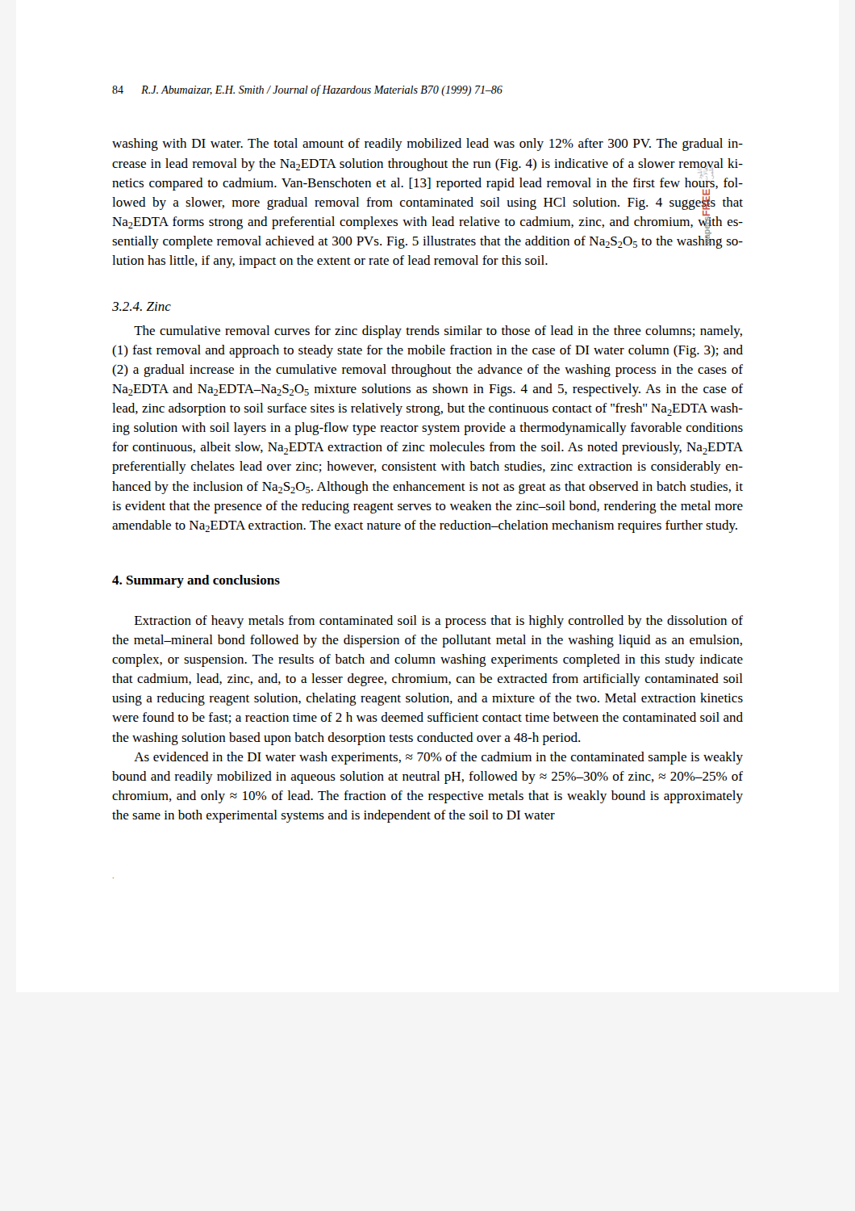دانلود مقالات علمی FREE papers
84 R.J. Abumaizar, E.H. Smith / Journal of Hazardous Materials B70 (1999) 71–86
washing with DI water. The total amount of readily mobilized lead was only 12% after 300 PV. The gradual increase in lead removal by the Na2EDTA solution throughout the run (Fig. 4) is indicative of a slower removal kinetics compared to cadmium. Van-Benschoten et al. [13] reported rapid lead removal in the first few hours, followed by a slower, more gradual removal from contaminated soil using HCl solution. Fig. 4 suggests that Na2EDTA forms strong and preferential complexes with lead relative to cadmium, zinc, and chromium, with essentially complete removal achieved at 300 PVs. Fig. 5 illustrates that the addition of Na2S2O5 to the washing solution has little, if any, impact on the extent or rate of lead removal for this soil.
3.2.4. Zinc
The cumulative removal curves for zinc display trends similar to those of lead in the three columns; namely, (1) fast removal and approach to steady state for the mobile fraction in the case of DI water column (Fig. 3); and (2) a gradual increase in the cumulative removal throughout the advance of the washing process in the cases of Na2EDTA and Na2EDTA–Na2S2O5 mixture solutions as shown in Figs. 4 and 5, respectively. As in the case of lead, zinc adsorption to soil surface sites is relatively strong, but the continuous contact of ''fresh'' Na2EDTA washing solution with soil layers in a plug-flow type reactor system provide a thermodynamically favorable conditions for continuous, albeit slow, Na2EDTA extraction of zinc molecules from the soil. As noted previously, Na2EDTA preferentially chelates lead over zinc; however, consistent with batch studies, zinc extraction is considerably enhanced by the inclusion of Na2S2O5. Although the enhancement is not as great as that observed in batch studies, it is evident that the presence of the reducing reagent serves to weaken the zinc–soil bond, rendering the metal more amendable to Na2EDTA extraction. The exact nature of the reduction–chelation mechanism requires further study.
4. Summary and conclusions
Extraction of heavy metals from contaminated soil is a process that is highly controlled by the dissolution of the metal–mineral bond followed by the dispersion of the pollutant metal in the washing liquid as an emulsion, complex, or suspension. The results of batch and column washing experiments completed in this study indicate that cadmium, lead, zinc, and, to a lesser degree, chromium, can be extracted from artificially contaminated soil using a reducing reagent solution, chelating reagent solution, and a mixture of the two. Metal extraction kinetics were found to be fast; a reaction time of 2 h was deemed sufficient contact time between the contaminated soil and the washing solution based upon batch desorption tests conducted over a 48-h period.
As evidenced in the DI water wash experiments, ≈ 70% of the cadmium in the contaminated sample is weakly bound and readily mobilized in aqueous solution at neutral pH, followed by ≈ 25%–30% of zinc, ≈ 20%–25% of chromium, and only ≈ 10% of lead. The fraction of the respective metals that is weakly bound is approximately the same in both experimental systems and is independent of the soil to DI water
.